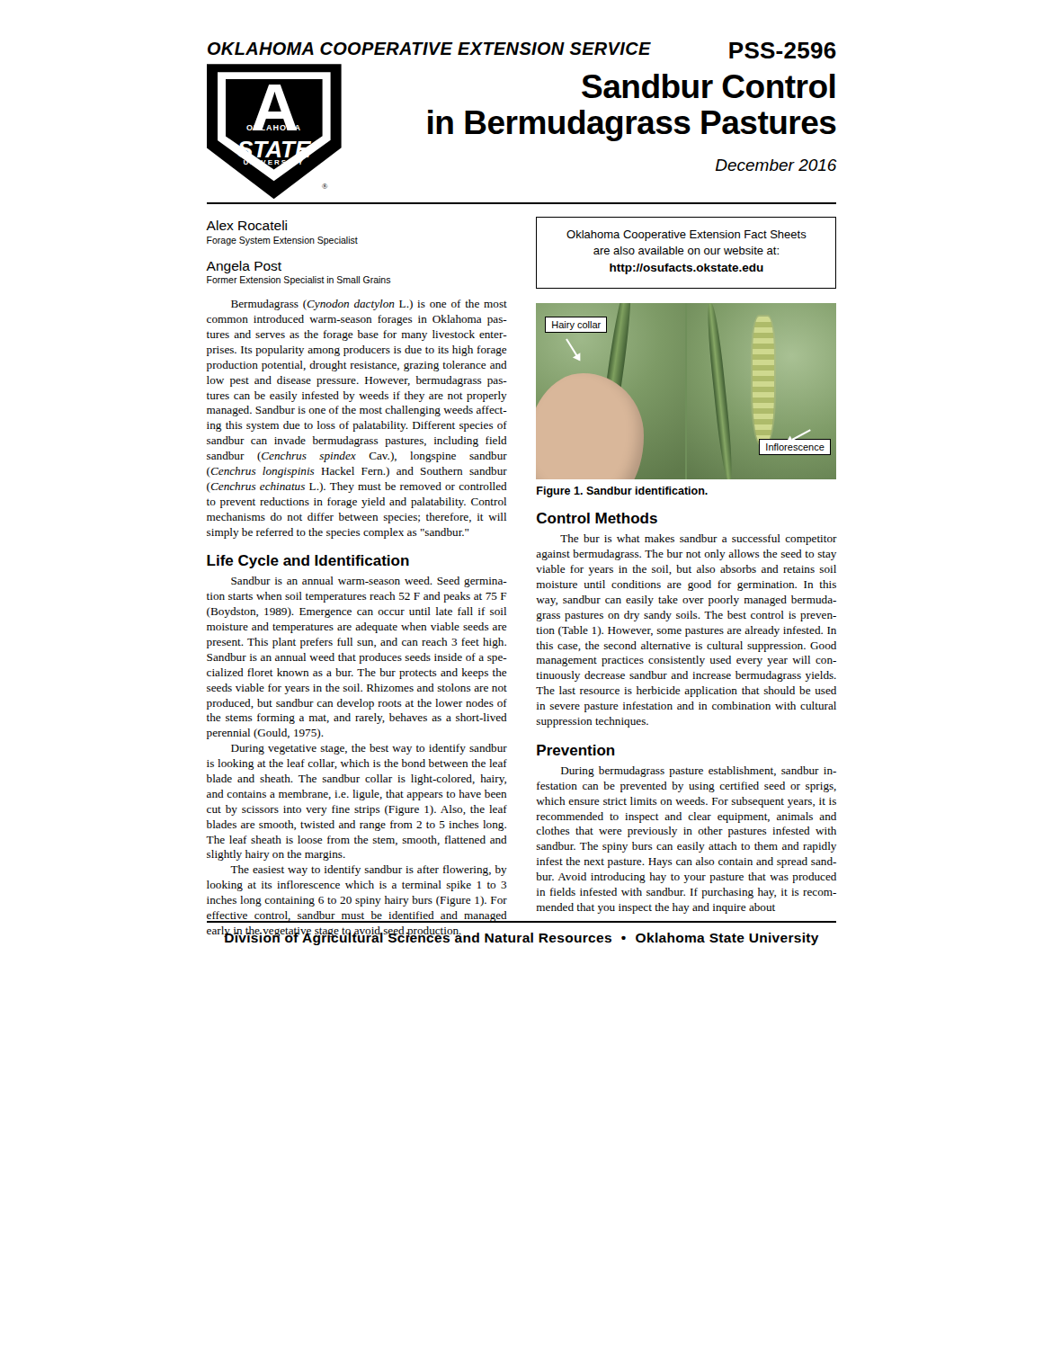Oklahoma Cooperative Extension Service
PSS-2596
A
OKLAHOMA
STATE
UNIVERSITY
®
Sandbur Control
in Bermudagrass Pastures
December 2016
Alex Rocateli
Forage System Extension Specialist
Angela Post
Former Extension Specialist in Small Grains
Bermudagrass (Cynodon dactylon L.) is one of the most common introduced warm-season forages in Oklahoma pastures and serves as the forage base for many livestock enterprises. Its popularity among producers is due to its high forage production potential, drought resistance, grazing tolerance and low pest and disease pressure. However, bermudagrass pastures can be easily infested by weeds if they are not properly managed. Sandbur is one of the most challenging weeds affecting this system due to loss of palatability. Different species of sandbur can invade bermudagrass pastures, including field sandbur (Cenchrus spindex Cav.), longspine sandbur (Cenchrus longispinis Hackel Fern.) and Southern sandbur (Cenchrus echinatus L.). They must be removed or controlled to prevent reductions in forage yield and palatability. Control mechanisms do not differ between species; therefore, it will simply be referred to the species complex as "sandbur."
Life Cycle and Identification
Sandbur is an annual warm-season weed. Seed germination starts when soil temperatures reach 52 F and peaks at 75 F (Boydston, 1989). Emergence can occur until late fall if soil moisture and temperatures are adequate when viable seeds are present. This plant prefers full sun, and can reach 3 feet high. Sandbur is an annual weed that produces seeds inside of a specialized floret known as a bur. The bur protects and keeps the seeds viable for years in the soil. Rhizomes and stolons are not produced, but sandbur can develop roots at the lower nodes of the stems forming a mat, and rarely, behaves as a short-lived perennial (Gould, 1975).
During vegetative stage, the best way to identify sandbur is looking at the leaf collar, which is the bond between the leaf blade and sheath. The sandbur collar is light-colored, hairy, and contains a membrane, i.e. ligule, that appears to have been cut by scissors into very fine strips (Figure 1). Also, the leaf blades are smooth, twisted and range from 2 to 5 inches long. The leaf sheath is loose from the stem, smooth, flattened and slightly hairy on the margins.
The easiest way to identify sandbur is after flowering, by looking at its inflorescence which is a terminal spike 1 to 3 inches long containing 6 to 20 spiny hairy burs (Figure 1). For effective control, sandbur must be identified and managed early in the vegetative stage to avoid seed production.
Oklahoma Cooperative Extension Fact Sheets
are also available on our website at: http://osufacts.okstate.edu
Hairy collar
Inflorescence
Figure 1. Sandbur identification.
Control Methods
The bur is what makes sandbur a successful competitor against bermudagrass. The bur not only allows the seed to stay viable for years in the soil, but also absorbs and retains soil moisture until conditions are good for germination. In this way, sandbur can easily take over poorly managed bermudagrass pastures on dry sandy soils. The best control is prevention (Table 1). However, some pastures are already infested. In this case, the second alternative is cultural suppression. Good management practices consistently used every year will continuously decrease sandbur and increase bermudagrass yields. The last resource is herbicide application that should be used in severe pasture infestation and in combination with cultural suppression techniques.
Prevention
During bermudagrass pasture establishment, sandbur infestation can be prevented by using certified seed or sprigs, which ensure strict limits on weeds. For subsequent years, it is recommended to inspect and clear equipment, animals and clothes that were previously in other pastures infested with sandbur. The spiny burs can easily attach to them and rapidly infest the next pasture. Hays can also contain and spread sandbur. Avoid introducing hay to your pasture that was produced in fields infested with sandbur. If purchasing hay, it is recommended that you inspect the hay and inquire about
Division of Agricultural Sciences and Natural Resources•Oklahoma State University